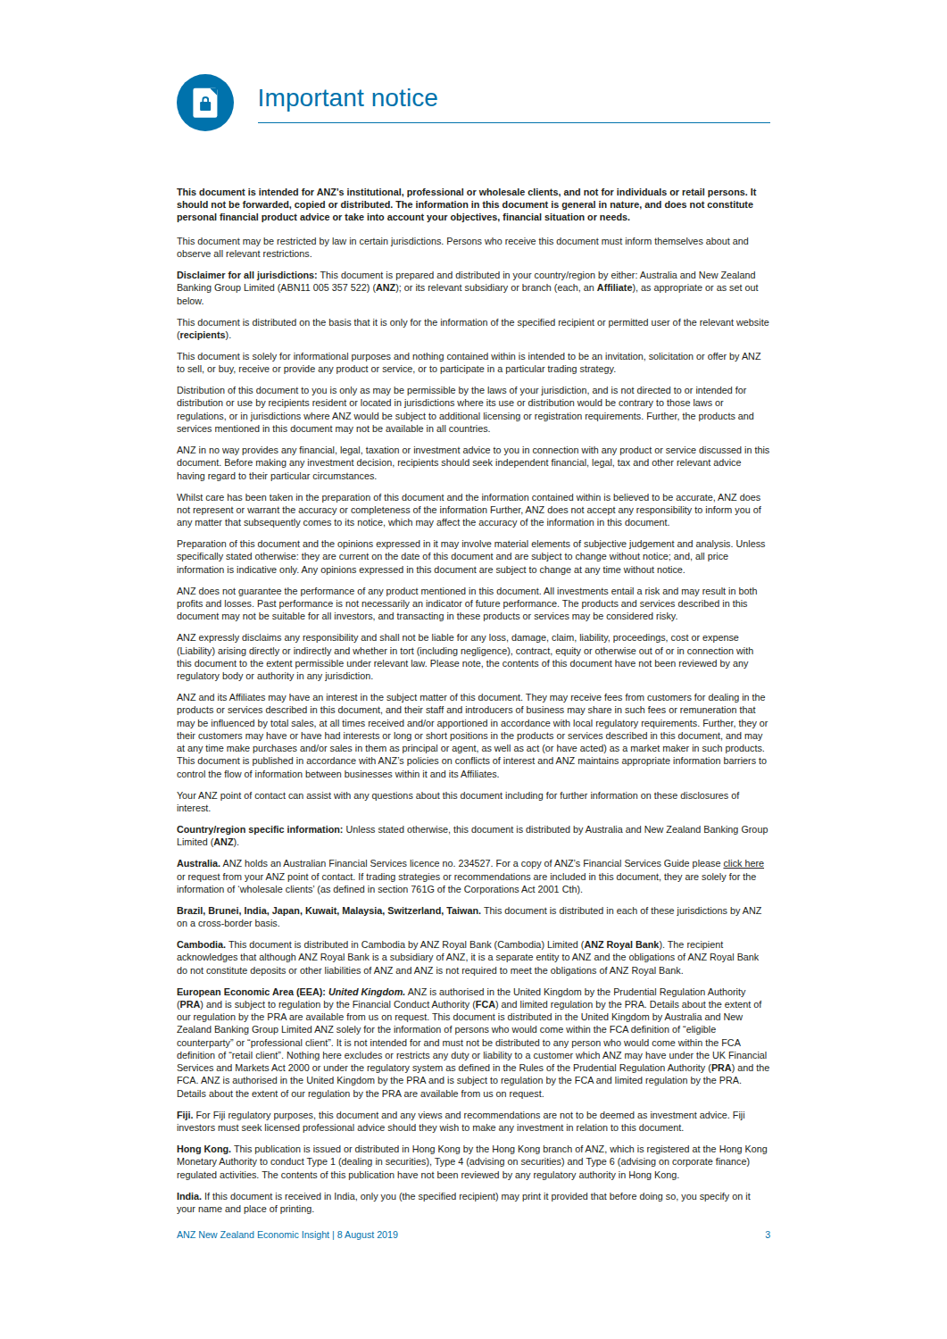Important notice
This document is intended for ANZ’s institutional, professional or wholesale clients, and not for individuals or retail persons. It should not be forwarded, copied or distributed. The information in this document is general in nature, and does not constitute personal financial product advice or take into account your objectives, financial situation or needs.
This document may be restricted by law in certain jurisdictions. Persons who receive this document must inform themselves about and observe all relevant restrictions.
Disclaimer for all jurisdictions: This document is prepared and distributed in your country/region by either: Australia and New Zealand Banking Group Limited (ABN11 005 357 522) (ANZ); or its relevant subsidiary or branch (each, an Affiliate), as appropriate or as set out below.
This document is distributed on the basis that it is only for the information of the specified recipient or permitted user of the relevant website (recipients).
This document is solely for informational purposes and nothing contained within is intended to be an invitation, solicitation or offer by ANZ to sell, or buy, receive or provide any product or service, or to participate in a particular trading strategy.
Distribution of this document to you is only as may be permissible by the laws of your jurisdiction, and is not directed to or intended for distribution or use by recipients resident or located in jurisdictions where its use or distribution would be contrary to those laws or regulations, or in jurisdictions where ANZ would be subject to additional licensing or registration requirements. Further, the products and services mentioned in this document may not be available in all countries.
ANZ in no way provides any financial, legal, taxation or investment advice to you in connection with any product or service discussed in this document. Before making any investment decision, recipients should seek independent financial, legal, tax and other relevant advice having regard to their particular circumstances.
Whilst care has been taken in the preparation of this document and the information contained within is believed to be accurate, ANZ does not represent or warrant the accuracy or completeness of the information Further, ANZ does not accept any responsibility to inform you of any matter that subsequently comes to its notice, which may affect the accuracy of the information in this document.
Preparation of this document and the opinions expressed in it may involve material elements of subjective judgement and analysis. Unless specifically stated otherwise: they are current on the date of this document and are subject to change without notice; and, all price information is indicative only. Any opinions expressed in this document are subject to change at any time without notice.
ANZ does not guarantee the performance of any product mentioned in this document. All investments entail a risk and may result in both profits and losses. Past performance is not necessarily an indicator of future performance. The products and services described in this document may not be suitable for all investors, and transacting in these products or services may be considered risky.
ANZ expressly disclaims any responsibility and shall not be liable for any loss, damage, claim, liability, proceedings, cost or expense (Liability) arising directly or indirectly and whether in tort (including negligence), contract, equity or otherwise out of or in connection with this document to the extent permissible under relevant law. Please note, the contents of this document have not been reviewed by any regulatory body or authority in any jurisdiction.
ANZ and its Affiliates may have an interest in the subject matter of this document. They may receive fees from customers for dealing in the products or services described in this document, and their staff and introducers of business may share in such fees or remuneration that may be influenced by total sales, at all times received and/or apportioned in accordance with local regulatory requirements. Further, they or their customers may have or have had interests or long or short positions in the products or services described in this document, and may at any time make purchases and/or sales in them as principal or agent, as well as act (or have acted) as a market maker in such products. This document is published in accordance with ANZ’s policies on conflicts of interest and ANZ maintains appropriate information barriers to control the flow of information between businesses within it and its Affiliates.
Your ANZ point of contact can assist with any questions about this document including for further information on these disclosures of interest.
Country/region specific information: Unless stated otherwise, this document is distributed by Australia and New Zealand Banking Group Limited (ANZ).
Australia. ANZ holds an Australian Financial Services licence no. 234527. For a copy of ANZ’s Financial Services Guide please click here or request from your ANZ point of contact. If trading strategies or recommendations are included in this document, they are solely for the information of ‘wholesale clients’ (as defined in section 761G of the Corporations Act 2001 Cth).
Brazil, Brunei, India, Japan, Kuwait, Malaysia, Switzerland, Taiwan. This document is distributed in each of these jurisdictions by ANZ on a cross-border basis.
Cambodia. This document is distributed in Cambodia by ANZ Royal Bank (Cambodia) Limited (ANZ Royal Bank). The recipient acknowledges that although ANZ Royal Bank is a subsidiary of ANZ, it is a separate entity to ANZ and the obligations of ANZ Royal Bank do not constitute deposits or other liabilities of ANZ and ANZ is not required to meet the obligations of ANZ Royal Bank.
European Economic Area (EEA): United Kingdom. ANZ is authorised in the United Kingdom by the Prudential Regulation Authority (PRA) and is subject to regulation by the Financial Conduct Authority (FCA) and limited regulation by the PRA. Details about the extent of our regulation by the PRA are available from us on request. This document is distributed in the United Kingdom by Australia and New Zealand Banking Group Limited ANZ solely for the information of persons who would come within the FCA definition of “eligible counterparty” or “professional client”. It is not intended for and must not be distributed to any person who would come within the FCA definition of “retail client”. Nothing here excludes or restricts any duty or liability to a customer which ANZ may have under the UK Financial Services and Markets Act 2000 or under the regulatory system as defined in the Rules of the Prudential Regulation Authority (PRA) and the FCA. ANZ is authorised in the United Kingdom by the PRA and is subject to regulation by the FCA and limited regulation by the PRA. Details about the extent of our regulation by the PRA are available from us on request.
Fiji. For Fiji regulatory purposes, this document and any views and recommendations are not to be deemed as investment advice. Fiji investors must seek licensed professional advice should they wish to make any investment in relation to this document.
Hong Kong. This publication is issued or distributed in Hong Kong by the Hong Kong branch of ANZ, which is registered at the Hong Kong Monetary Authority to conduct Type 1 (dealing in securities), Type 4 (advising on securities) and Type 6 (advising on corporate finance) regulated activities. The contents of this publication have not been reviewed by any regulatory authority in Hong Kong.
India. If this document is received in India, only you (the specified recipient) may print it provided that before doing so, you specify on it your name and place of printing.
ANZ New Zealand Economic Insight | 8 August 2019 3